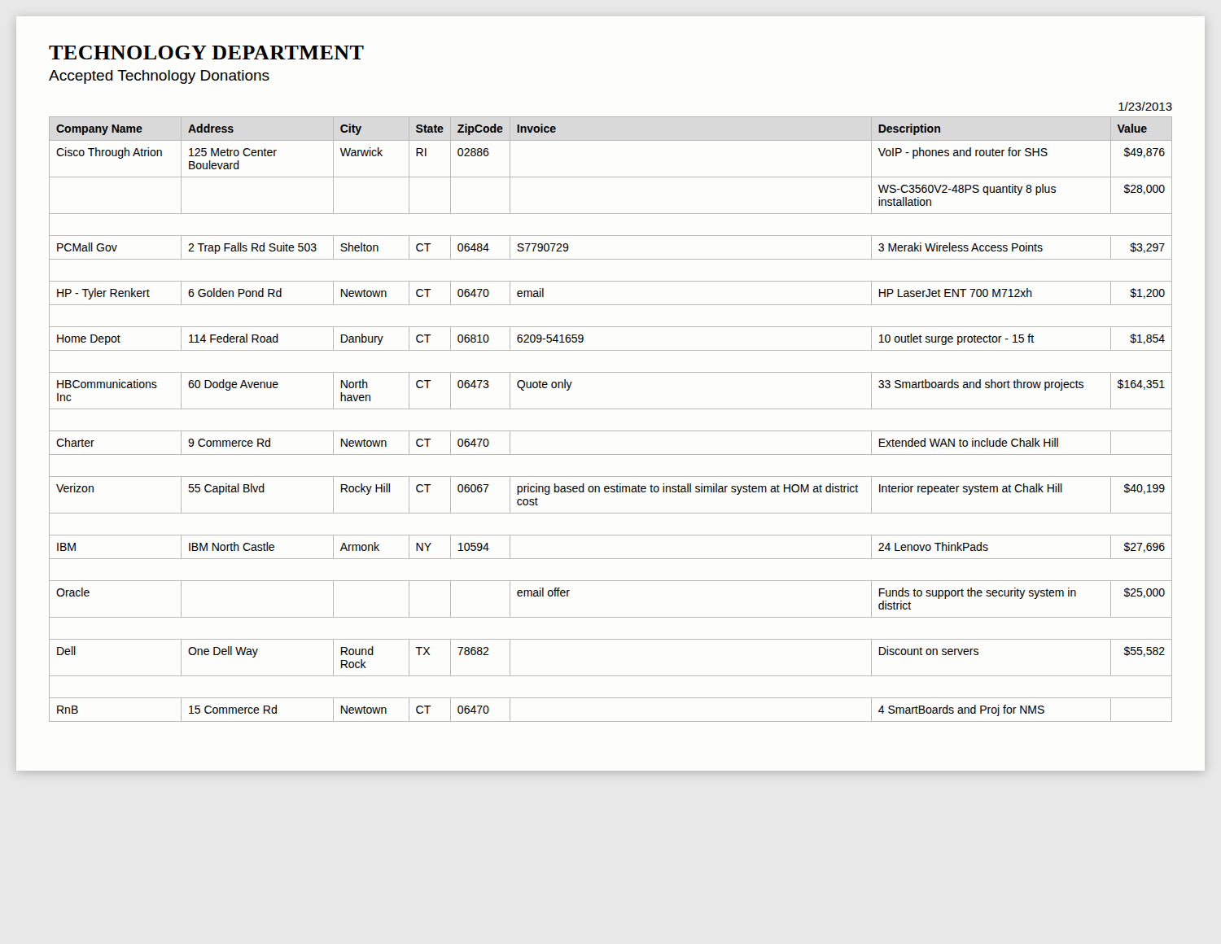TECHNOLOGY DEPARTMENT
Accepted Technology Donations
1/23/2013
| Company Name | Address | City | State | ZipCode | Invoice | Description | Value |
| --- | --- | --- | --- | --- | --- | --- | --- |
| Cisco Through Atrion | 125 Metro Center Boulevard | Warwick | RI | 02886 | | VoIP - phones and router for SHS | $49,876 |
| | | | | | | WS-C3560V2-48PS quantity 8 plus installation | $28,000 |
| PCMall Gov | 2 Trap Falls Rd Suite 503 | Shelton | CT | 06484 | S7790729 | 3 Meraki Wireless Access Points | $3,297 |
| HP - Tyler Renkert | 6 Golden Pond Rd | Newtown | CT | 06470 | email | HP LaserJet ENT 700 M712xh | $1,200 |
| Home Depot | 114 Federal Road | Danbury | CT | 06810 | 6209-541659 | 10 outlet surge protector - 15 ft | $1,854 |
| HBCommunications Inc | 60 Dodge Avenue | North haven | CT | 06473 | Quote only | 33 Smartboards and short throw projects | $164,351 |
| Charter | 9 Commerce Rd | Newtown | CT | 06470 | | Extended WAN to include Chalk Hill | |
| Verizon | 55 Capital Blvd | Rocky Hill | CT | 06067 | pricing based on estimate to install similar system at HOM at district cost | Interior repeater system at Chalk Hill | $40,199 |
| IBM | IBM North Castle | Armonk | NY | 10594 | | 24 Lenovo ThinkPads | $27,696 |
| Oracle | | | | | email offer | Funds to support the security system in district | $25,000 |
| Dell | One Dell Way | Round Rock | TX | 78682 | | Discount on servers | $55,582 |
| RnB | 15 Commerce Rd | Newtown | CT | 06470 | | 4 SmartBoards and Proj for NMS | |